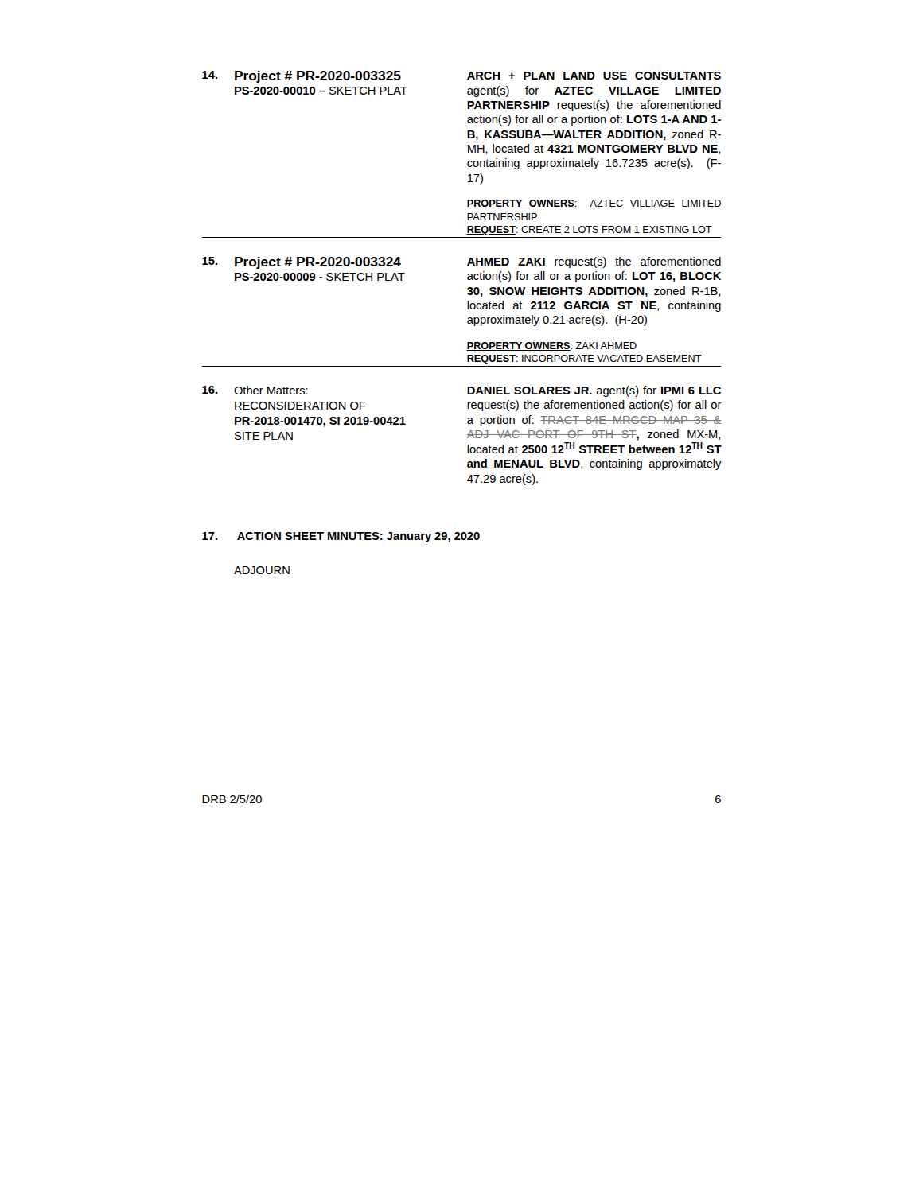| 14. | Project # PR-2020-003325 PS-2020-00010 – SKETCH PLAT | ARCH + PLAN LAND USE CONSULTANTS agent(s) for AZTEC VILLAGE LIMITED PARTNERSHIP request(s) the aforementioned action(s) for all or a portion of: LOTS 1-A AND 1-B, KASSUBA—WALTER ADDITION, zoned R-MH, located at 4321 MONTGOMERY BLVD NE , containing approximately 16.7235 acre(s). (F-17) PROPERTY OWNERS : AZTEC VILLIAGE LIMITED PARTNERSHIP REQUEST : CREATE 2 LOTS FROM 1 EXISTING LOT |
| 15. | Project # PR-2020-003324 PS-2020-00009 - SKETCH PLAT | AHMED ZAKI request(s) the aforementioned action(s) for all or a portion of: LOT 16, BLOCK 30, SNOW HEIGHTS ADDITION, zoned R-1B, located at 2112 GARCIA ST NE , containing approximately 0.21 acre(s). (H-20) PROPERTY OWNERS : ZAKI AHMED REQUEST : INCORPORATE VACATED EASEMENT |
| 16. | Other Matters: RECONSIDERATION OF PR-2018-001470, SI 2019-00421 SITE PLAN | DANIEL SOLARES JR. agent(s) for IPMI 6 LLC request(s) the aforementioned action(s) for all or a portion of: TRACT 84E MRGCD MAP 35 & ADJ VAC PORT OF 9TH ST , zoned MX-M, located at 2500 12 TH STREET between 12 TH ST and MENAUL BLVD , containing approximately 47.29 acre(s). |
17. ACTION SHEET MINUTES: January 29, 2020
ADJOURN
6 DRB 2/5/20